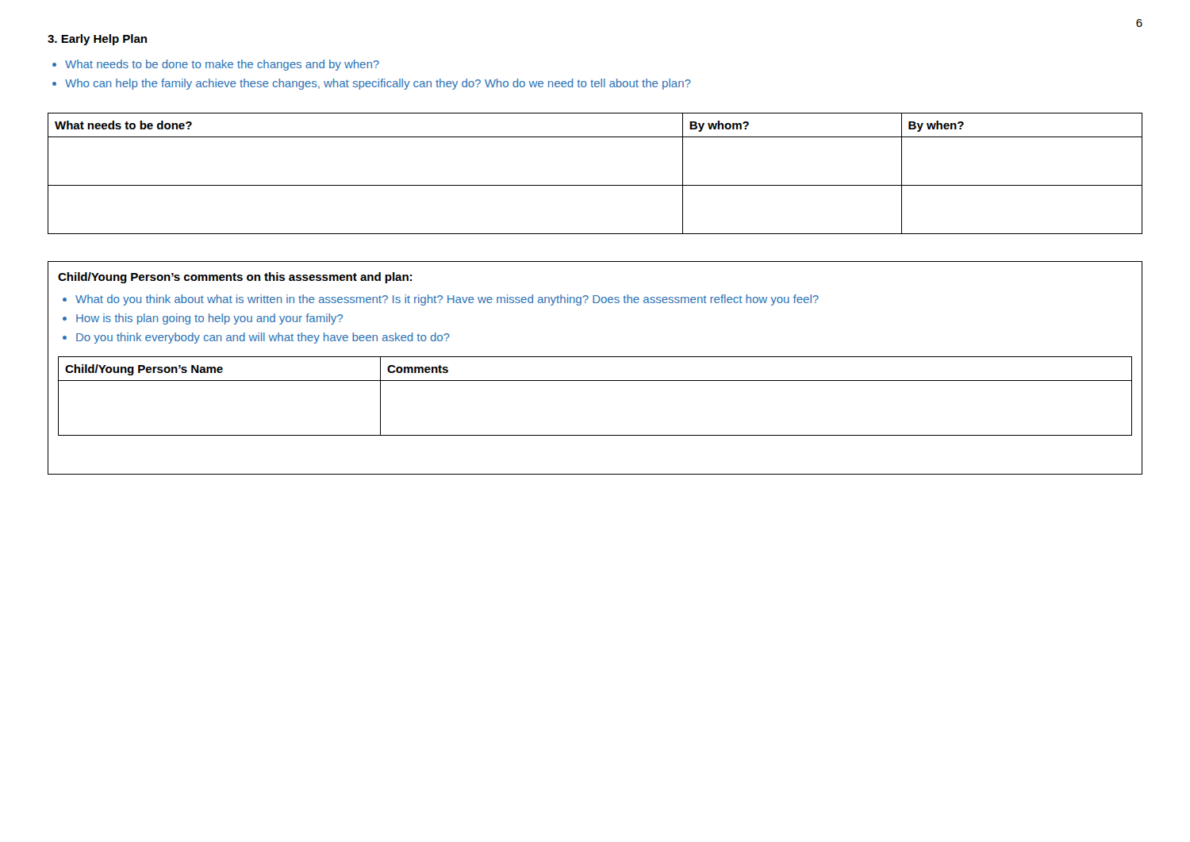6
3. Early Help Plan
What needs to be done to make the changes and by when?
Who can help the family achieve these changes, what specifically can they do? Who do we need to tell about the plan?
| What needs to be done? | By whom? | By when? |
| --- | --- | --- |
Child/Young Person’s comments on this assessment and plan:
What do you think about what is written in the assessment? Is it right? Have we missed anything? Does the assessment reflect how you feel?
How is this plan going to help you and your family?
Do you think everybody can and will what they have been asked to do?
| Child/Young Person’s Name | Comments |
| --- | --- |